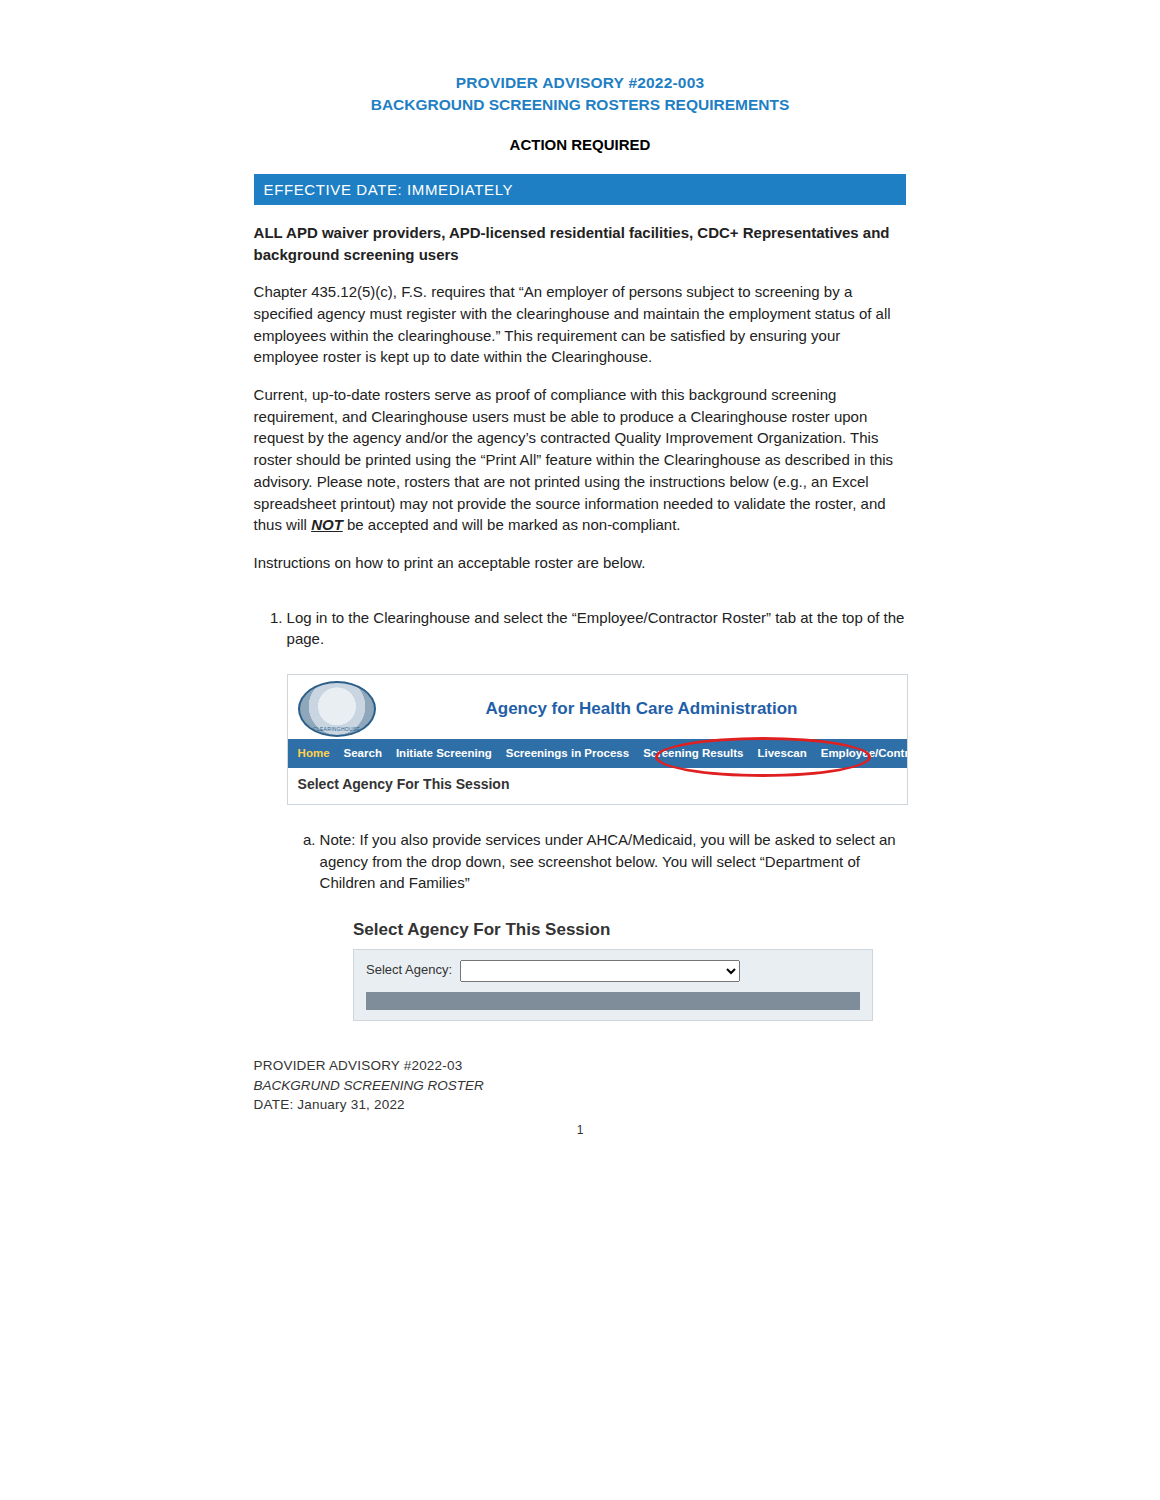PROVIDER ADVISORY #2022-003
BACKGROUND SCREENING ROSTERS REQUIREMENTS
ACTION REQUIRED
EFFECTIVE DATE: IMMEDIATELY
ALL APD waiver providers, APD-licensed residential facilities, CDC+ Representatives and background screening users
Chapter 435.12(5)(c), F.S. requires that “An employer of persons subject to screening by a specified agency must register with the clearinghouse and maintain the employment status of all employees within the clearinghouse.” This requirement can be satisfied by ensuring your employee roster is kept up to date within the Clearinghouse.
Current, up-to-date rosters serve as proof of compliance with this background screening requirement, and Clearinghouse users must be able to produce a Clearinghouse roster upon request by the agency and/or the agency’s contracted Quality Improvement Organization. This roster should be printed using the “Print All” feature within the Clearinghouse as described in this advisory. Please note, rosters that are not printed using the instructions below (e.g., an Excel spreadsheet printout) may not provide the source information needed to validate the roster, and thus will NOT be accepted and will be marked as non-compliant.
Instructions on how to print an acceptable roster are below.
Log in to the Clearinghouse and select the “Employee/Contractor Roster” tab at the top of the page.
Agency for Health Care Administration
Home Search Initiate Screening Screenings in Process Screening Results Livescan Employee/Contractor Roster Log Out
Select Agency For This Session
Note: If you also provide services under AHCA/Medicaid, you will be asked to select an agency from the drop down, see screenshot below. You will select “Department of Children and Families”
Select Agency For This Session
Select Agency:
PROVIDER ADVISORY #2022-03
BACKGRUND SCREENING ROSTER
DATE: January 31, 2022
1